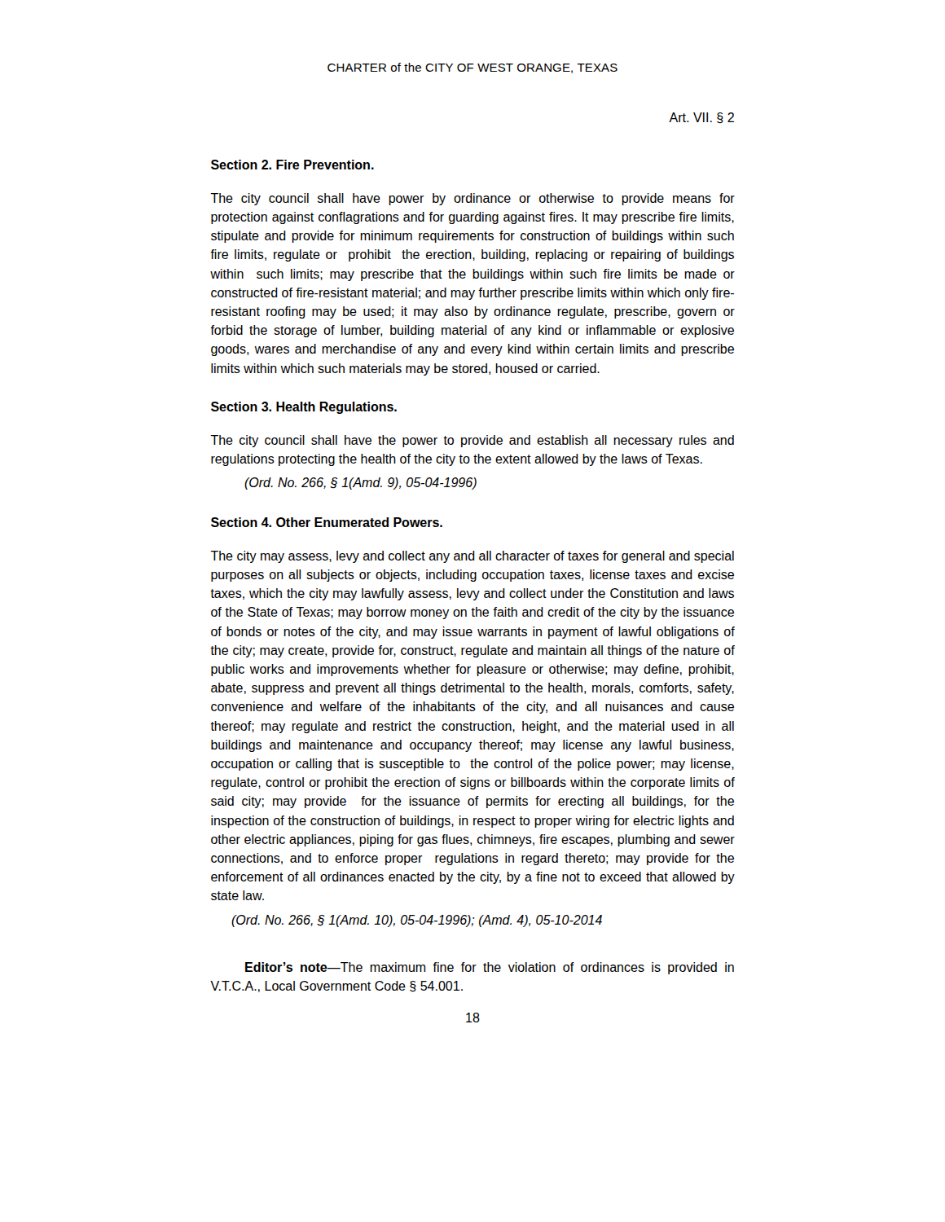CHARTER of the CITY OF WEST ORANGE, TEXAS
Art. VII. § 2
Section 2. Fire Prevention.
The city council shall have power by ordinance or otherwise to provide means for protection against conflagrations and for guarding against fires. It may prescribe fire limits, stipulate and provide for minimum requirements for construction of buildings within such fire limits, regulate or prohibit the erection, building, replacing or repairing of buildings within such limits; may prescribe that the buildings within such fire limits be made or constructed of fire-resistant material; and may further prescribe limits within which only fire-resistant roofing may be used; it may also by ordinance regulate, prescribe, govern or forbid the storage of lumber, building material of any kind or inflammable or explosive goods, wares and merchandise of any and every kind within certain limits and prescribe limits within which such materials may be stored, housed or carried.
Section 3. Health Regulations.
The city council shall have the power to provide and establish all necessary rules and regulations protecting the health of the city to the extent allowed by the laws of Texas.
(Ord. No. 266, § 1(Amd. 9), 05-04-1996)
Section 4. Other Enumerated Powers.
The city may assess, levy and collect any and all character of taxes for general and special purposes on all subjects or objects, including occupation taxes, license taxes and excise taxes, which the city may lawfully assess, levy and collect under the Constitution and laws of the State of Texas; may borrow money on the faith and credit of the city by the issuance of bonds or notes of the city, and may issue warrants in payment of lawful obligations of the city; may create, provide for, construct, regulate and maintain all things of the nature of public works and improvements whether for pleasure or otherwise; may define, prohibit, abate, suppress and prevent all things detrimental to the health, morals, comforts, safety, convenience and welfare of the inhabitants of the city, and all nuisances and cause thereof; may regulate and restrict the construction, height, and the material used in all buildings and maintenance and occupancy thereof; may license any lawful business, occupation or calling that is susceptible to the control of the police power; may license, regulate, control or prohibit the erection of signs or billboards within the corporate limits of said city; may provide for the issuance of permits for erecting all buildings, for the inspection of the construction of buildings, in respect to proper wiring for electric lights and other electric appliances, piping for gas flues, chimneys, fire escapes, plumbing and sewer connections, and to enforce proper regulations in regard thereto; may provide for the enforcement of all ordinances enacted by the city, by a fine not to exceed that allowed by state law.
(Ord. No. 266, § 1(Amd. 10), 05-04-1996); (Amd. 4), 05-10-2014
Editor’s note—The maximum fine for the violation of ordinances is provided in V.T.C.A., Local Government Code § 54.001.
18